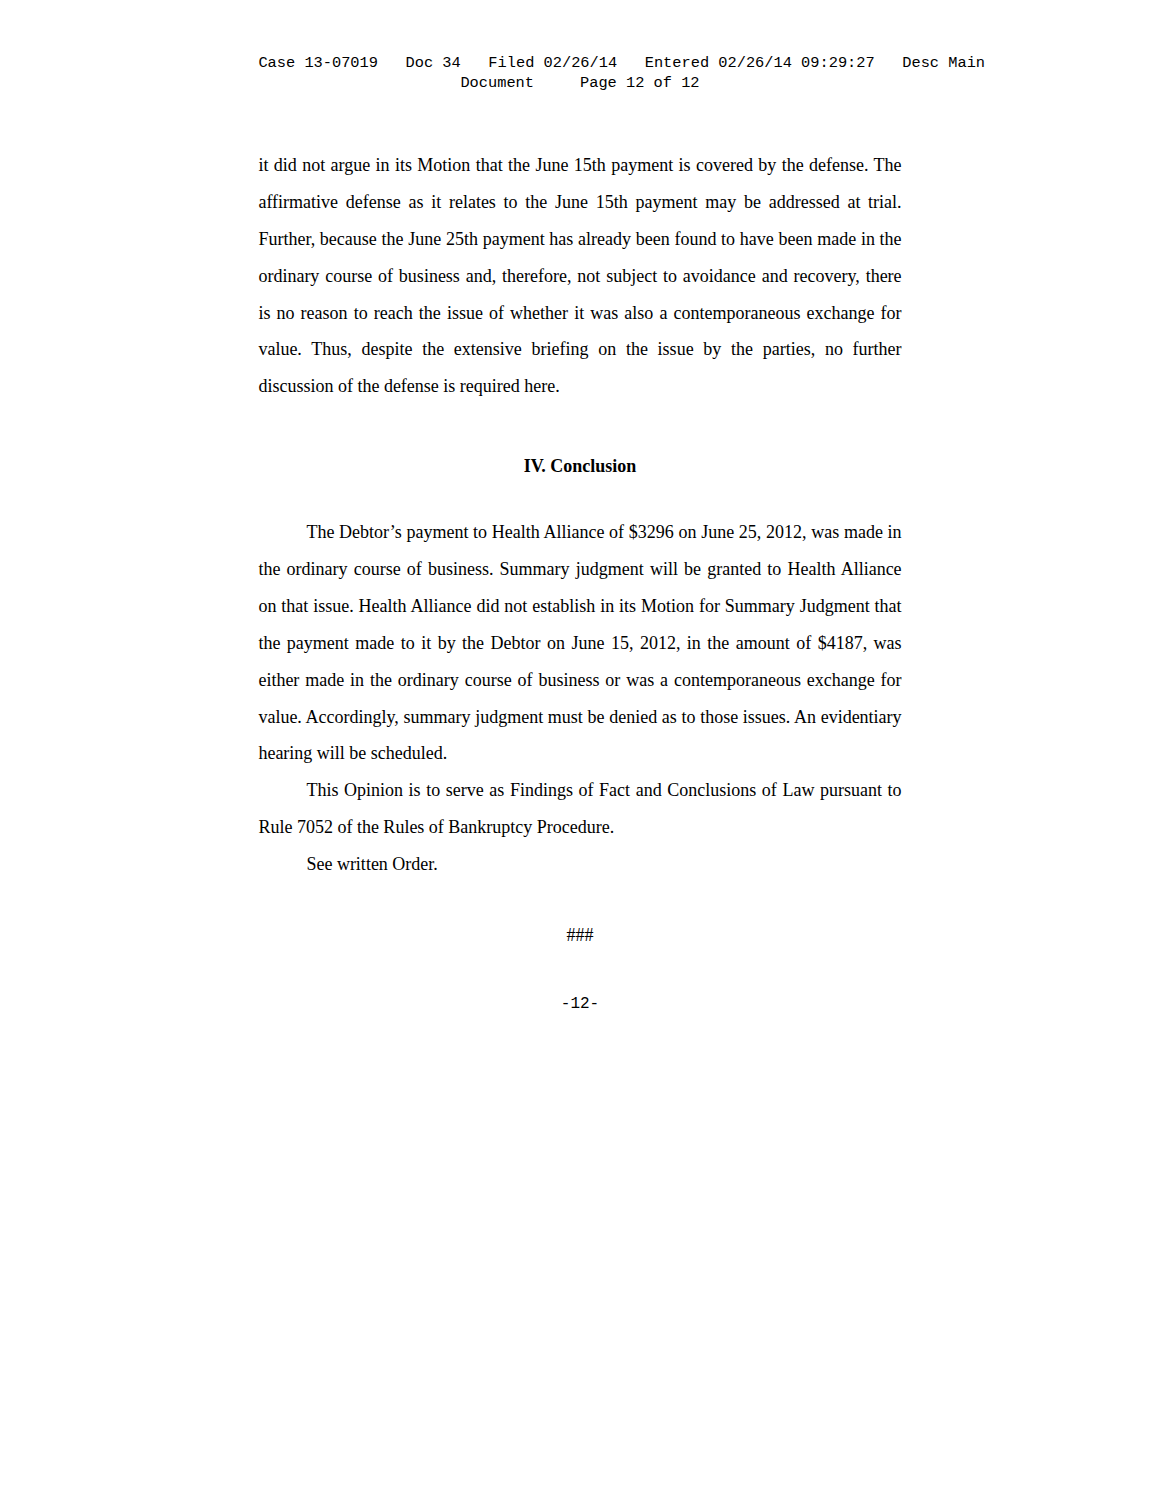Case 13-07019 Doc 34 Filed 02/26/14 Entered 02/26/14 09:29:27 Desc Main
Document Page 12 of 12
it did not argue in its Motion that the June 15th payment is covered by the defense. The affirmative defense as it relates to the June 15th payment may be addressed at trial. Further, because the June 25th payment has already been found to have been made in the ordinary course of business and, therefore, not subject to avoidance and recovery, there is no reason to reach the issue of whether it was also a contemporaneous exchange for value. Thus, despite the extensive briefing on the issue by the parties, no further discussion of the defense is required here.
IV. Conclusion
The Debtor’s payment to Health Alliance of $3296 on June 25, 2012, was made in the ordinary course of business. Summary judgment will be granted to Health Alliance on that issue. Health Alliance did not establish in its Motion for Summary Judgment that the payment made to it by the Debtor on June 15, 2012, in the amount of $4187, was either made in the ordinary course of business or was a contemporaneous exchange for value. Accordingly, summary judgment must be denied as to those issues. An evidentiary hearing will be scheduled.
This Opinion is to serve as Findings of Fact and Conclusions of Law pursuant to Rule 7052 of the Rules of Bankruptcy Procedure.
See written Order.
###
-12-